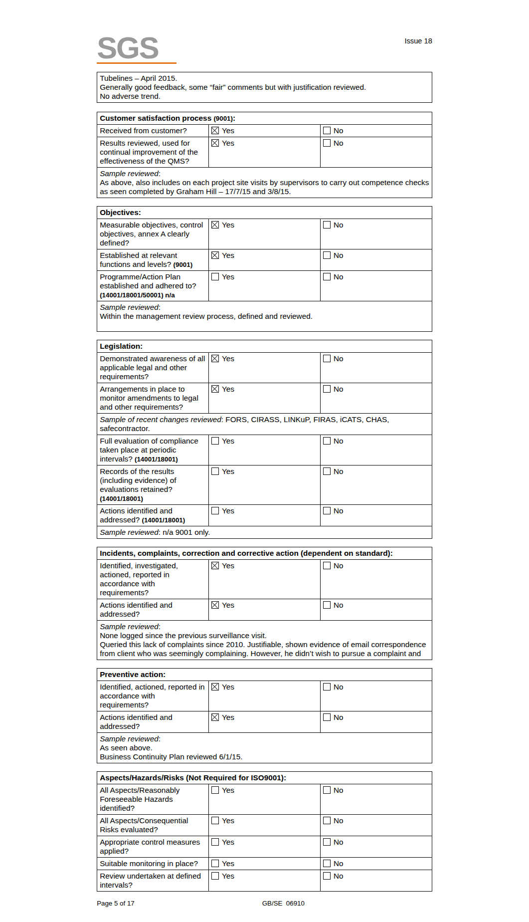SGS
Issue 18
Tubelines – April 2015.
Generally good feedback, some “fair” comments but with justification reviewed.
No adverse trend.
| Customer satisfaction process (9001) : |
| Received from customer? | Yes | No |
| Results reviewed, used for continual improvement of the effectiveness of the QMS? | Yes | No |
| Sample reviewed : As above, also includes on each project site visits by supervisors to carry out competence checks as seen completed by Graham Hill – 17/7/15 and 3/8/15. |
| Objectives: |
| Measurable objectives, control objectives, annex A clearly defined? | Yes | No |
| Established at relevant functions and levels? (9001) | Yes | No |
| Programme/Action Plan established and adhered to? (14001/18001/50001) n/a | Yes | No |
| Sample reviewed : Within the management review process, defined and reviewed. |
| Legislation: |
| Demonstrated awareness of all applicable legal and other requirements? | Yes | No |
| Arrangements in place to monitor amendments to legal and other requirements? | Yes | No |
| Sample of recent changes reviewed : FORS, CIRASS, LINKuP, FIRAS, iCATS, CHAS, safecontractor. |
| Full evaluation of compliance taken place at periodic intervals? (14001/18001) | Yes | No |
| Records of the results (including evidence) of evaluations retained? (14001/18001) | Yes | No |
| Actions identified and addressed? (14001/18001) | Yes | No |
| Sample reviewed : n/a 9001 only. |
| Incidents, complaints, correction and corrective action (dependent on standard): |
| Identified, investigated, actioned, reported in accordance with requirements? | Yes | No |
| Actions identified and addressed? | Yes | No |
| Sample reviewed : None logged since the previous surveillance visit. Queried this lack of complaints since 2010. Justifiable, shown evidence of email correspondence from client who was seemingly complaining. However, he didn’t wish to pursue a complaint and |
| Preventive action: |
| Identified, actioned, reported in accordance with requirements? | Yes | No |
| Actions identified and addressed? | Yes | No |
| Sample reviewed : As seen above. Business Continuity Plan reviewed 6/1/15. |
| Aspects/Hazards/Risks (Not Required for ISO9001): |
| All Aspects/Reasonably Foreseeable Hazards identified? | Yes | No |
| All Aspects/Consequential Risks evaluated? | Yes | No |
| Appropriate control measures applied? | Yes | No |
| Suitable monitoring in place? | Yes | No |
| Review undertaken at defined intervals? | Yes | No |
Page 5 of 17
GB/SE 06910